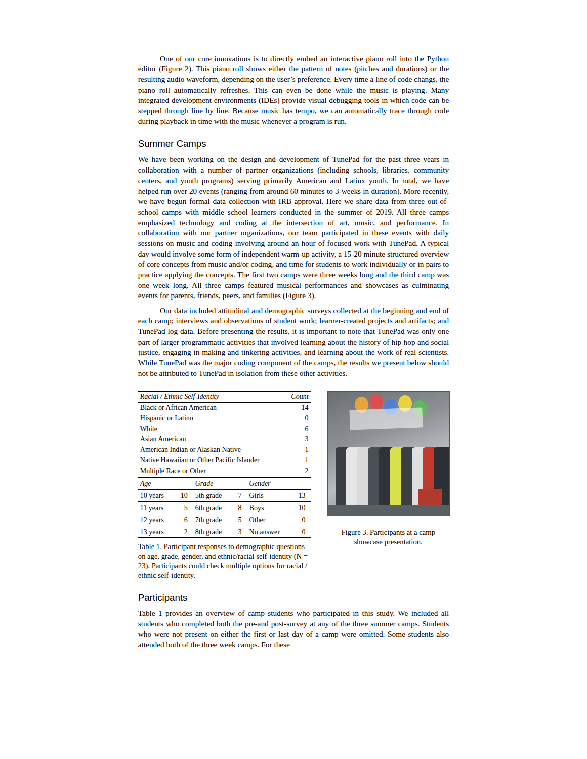One of our core innovations is to directly embed an interactive piano roll into the Python editor (Figure 2). This piano roll shows either the pattern of notes (pitches and durations) or the resulting audio waveform, depending on the user’s preference. Every time a line of code changs, the piano roll automatically refreshes. This can even be done while the music is playing. Many integrated development environments (IDEs) provide visual debugging tools in which code can be stepped through line by line. Because music has tempo, we can automatically trace through code during playback in time with the music whenever a program is run.
Summer Camps
We have been working on the design and development of TunePad for the past three years in collaboration with a number of partner organizations (including schools, libraries, community centers, and youth programs) serving primarily American and Latinx youth. In total, we have helped run over 20 events (ranging from around 60 minutes to 3-weeks in duration). More recently, we have begun formal data collection with IRB approval. Here we share data from three out-of-school camps with middle school learners conducted in the summer of 2019. All three camps emphasized technology and coding at the intersection of art, music, and performance. In collaboration with our partner organizations, our team participated in these events with daily sessions on music and coding involving around an hour of focused work with TunePad. A typical day would involve some form of independent warm-up activity, a 15-20 minute structured overview of core concepts from music and/or coding, and time for students to work individually or in pairs to practice applying the concepts. The first two camps were three weeks long and the third camp was one week long. All three camps featured musical performances and showcases as culminating events for parents, friends, peers, and families (Figure 3).
Our data included attitudinal and demographic surveys collected at the beginning and end of each camp; interviews and observations of student work; learner-created projects and artifacts; and TunePad log data. Before presenting the results, it is important to note that TunePad was only one part of larger programmatic activities that involved learning about the history of hip hop and social justice, engaging in making and tinkering activities, and learning about the work of real scientists. While TunePad was the major coding component of the camps, the results we present below should not be attributed to TunePad in isolation from these other activities.
| Racial / Ethnic Self-Identity | Count |
| Black or African American | 14 |
| Hispanic or Latino | 0 |
| White | 6 |
| Asian American | 3 |
| American Indian or Alaskan Native | 1 |
| Native Hawaiian or Other Pacific Islander | 1 |
| Multiple Race or Other | 2 |
| / Age / / Grade / / Gender / / / 10 years / 10 / 5th grade / 7 / Girls / 13 / / 11 years / 5 / 6th grade / 8 / Boys / 10 / / 12 years / 6 / 7th grade / 5 / Other / 0 / / 13 years / 2 / 8th grade / 3 / No answer / 0 / |
Table 1. Participant responses to demographic questions on age, grade, gender, and ethnic/racial self-identity (N = 23). Participants could check multiple options for racial / ethnic self-identity.
Figure 3. Participants at a camp showcase presentation.
Participants
Table 1 provides an overview of camp students who participated in this study. We included all students who completed both the pre-and post-survey at any of the three summer camps. Students who were not present on either the first or last day of a camp were omitted. Some students also attended both of the three week camps. For these